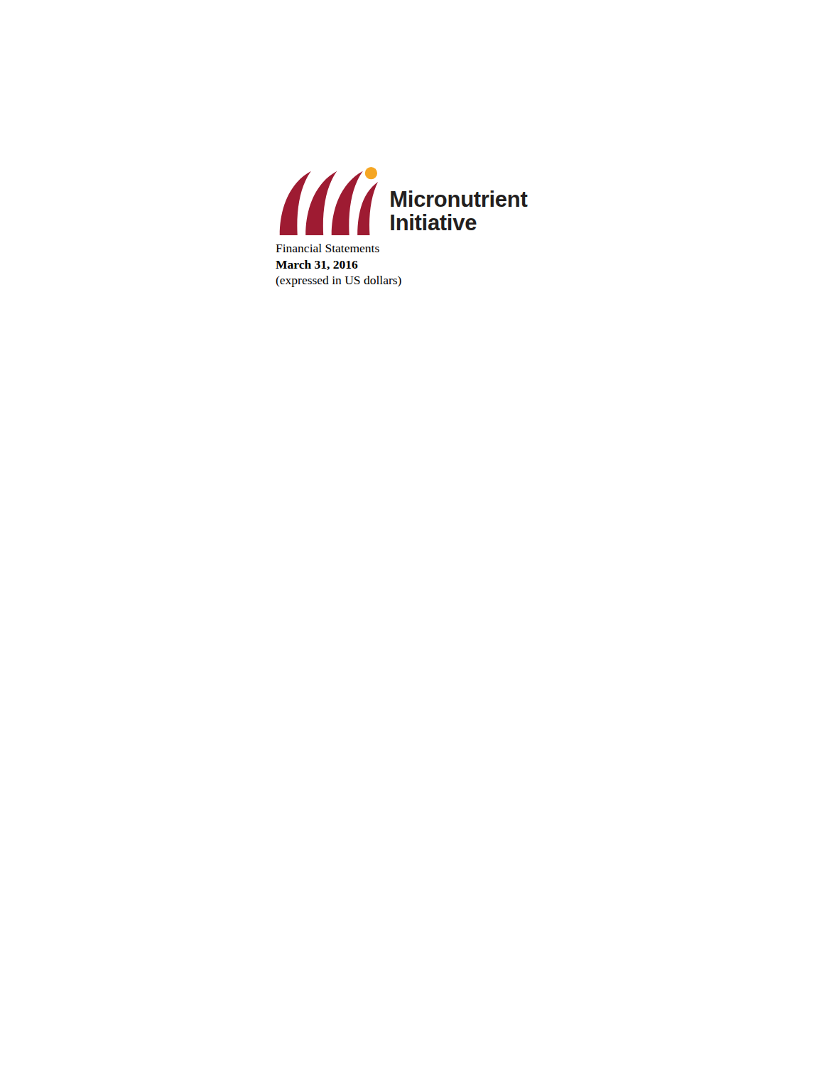Micronutrient Initiative
Financial Statements
March 31, 2016
(expressed in US dollars)